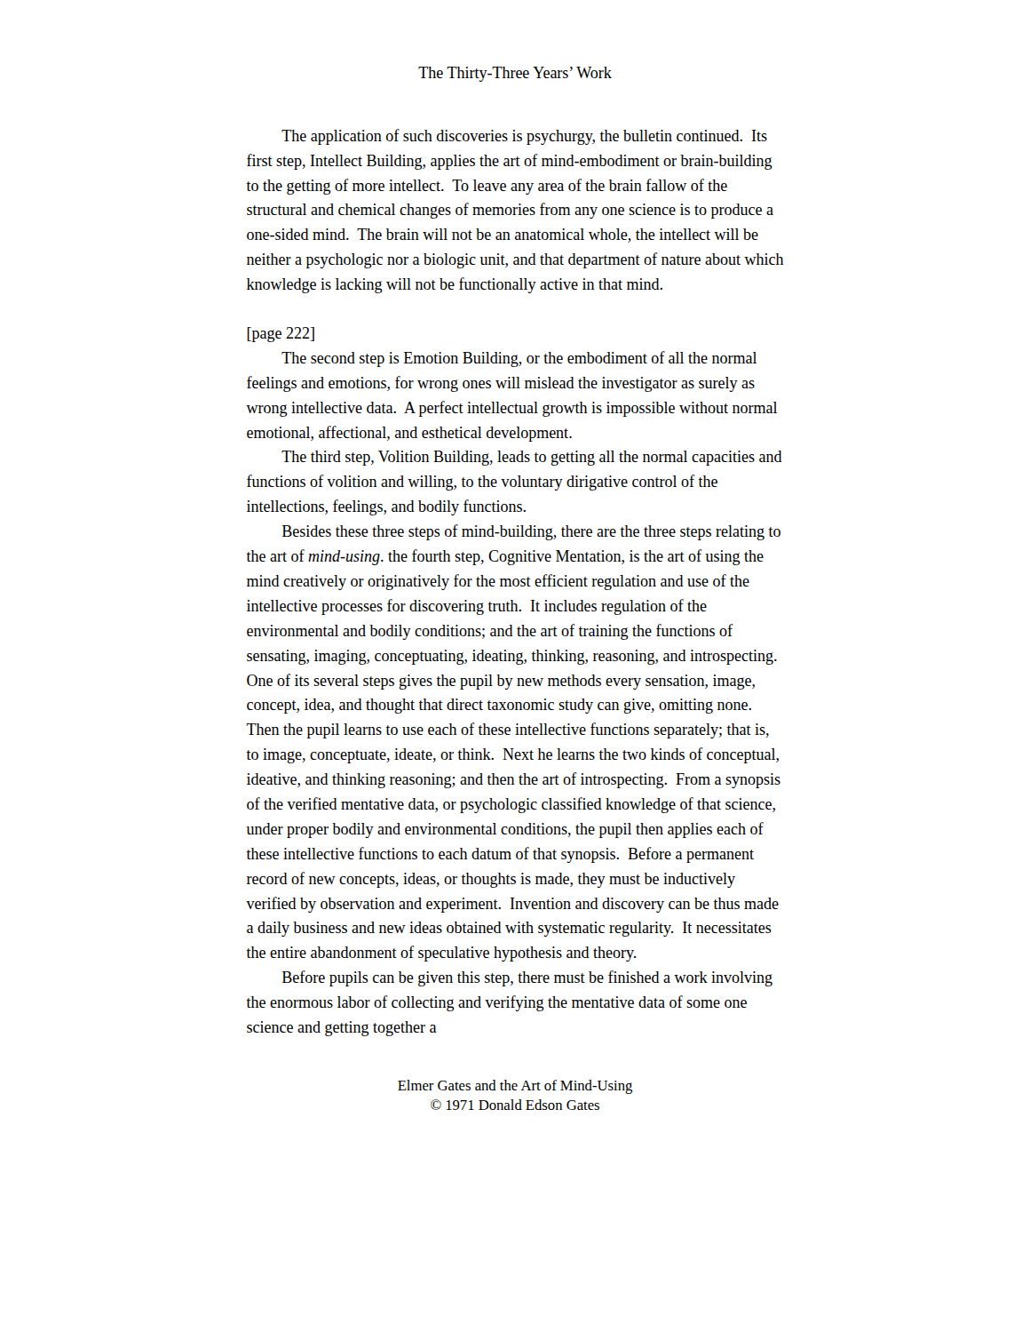The Thirty-Three Years’ Work
The application of such discoveries is psychurgy, the bulletin continued. Its first step, Intellect Building, applies the art of mind-embodiment or brain-building to the getting of more intellect. To leave any area of the brain fallow of the structural and chemical changes of memories from any one science is to produce a one-sided mind. The brain will not be an anatomical whole, the intellect will be neither a psychologic nor a biologic unit, and that department of nature about which knowledge is lacking will not be functionally active in that mind.
[page 222]
The second step is Emotion Building, or the embodiment of all the normal feelings and emotions, for wrong ones will mislead the investigator as surely as wrong intellective data. A perfect intellectual growth is impossible without normal emotional, affectional, and esthetical development.
The third step, Volition Building, leads to getting all the normal capacities and functions of volition and willing, to the voluntary dirigative control of the intellections, feelings, and bodily functions.
Besides these three steps of mind-building, there are the three steps relating to the art of mind-using. the fourth step, Cognitive Mentation, is the art of using the mind creatively or originatively for the most efficient regulation and use of the intellective processes for discovering truth. It includes regulation of the environmental and bodily conditions; and the art of training the functions of sensating, imaging, conceptuating, ideating, thinking, reasoning, and introspecting. One of its several steps gives the pupil by new methods every sensation, image, concept, idea, and thought that direct taxonomic study can give, omitting none. Then the pupil learns to use each of these intellective functions separately; that is, to image, conceptuate, ideate, or think. Next he learns the two kinds of conceptual, ideative, and thinking reasoning; and then the art of introspecting. From a synopsis of the verified mentative data, or psychologic classified knowledge of that science, under proper bodily and environmental conditions, the pupil then applies each of these intellective functions to each datum of that synopsis. Before a permanent record of new concepts, ideas, or thoughts is made, they must be inductively verified by observation and experiment. Invention and discovery can be thus made a daily business and new ideas obtained with systematic regularity. It necessitates the entire abandonment of speculative hypothesis and theory.
Before pupils can be given this step, there must be finished a work involving the enormous labor of collecting and verifying the mentative data of some one science and getting together a
Elmer Gates and the Art of Mind-Using
© 1971 Donald Edson Gates